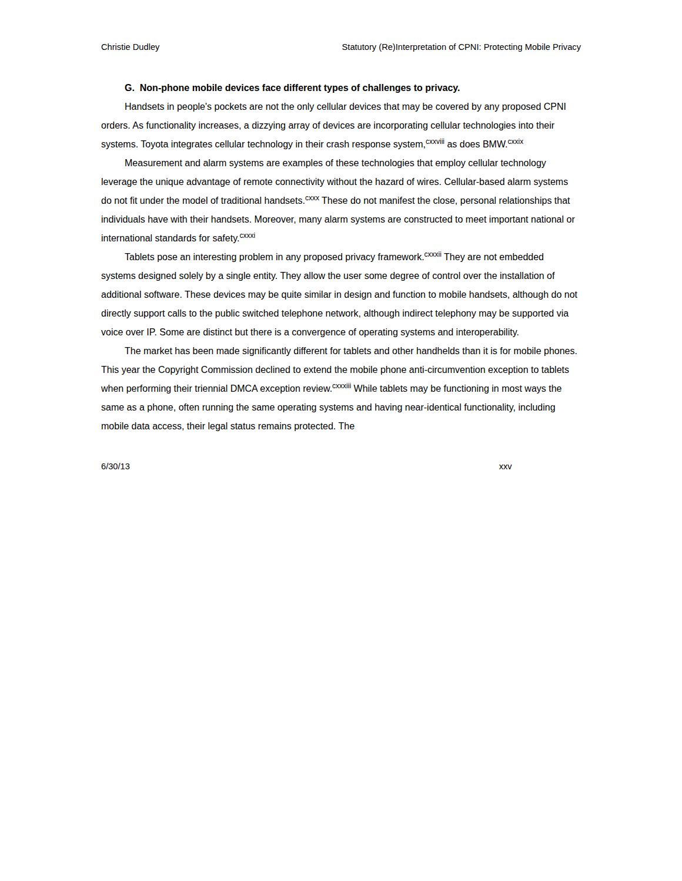Christie Dudley Statutory (Re)Interpretation of CPNI: Protecting Mobile Privacy
G. Non-phone mobile devices face different types of challenges to privacy.
Handsets in people's pockets are not the only cellular devices that may be covered by any proposed CPNI orders. As functionality increases, a dizzying array of devices are incorporating cellular technologies into their systems. Toyota integrates cellular technology in their crash response system,cxxviii as does BMW.cxxix
Measurement and alarm systems are examples of these technologies that employ cellular technology leverage the unique advantage of remote connectivity without the hazard of wires. Cellular-based alarm systems do not fit under the model of traditional handsets.cxxx These do not manifest the close, personal relationships that individuals have with their handsets. Moreover, many alarm systems are constructed to meet important national or international standards for safety.cxxxi
Tablets pose an interesting problem in any proposed privacy framework.cxxxii They are not embedded systems designed solely by a single entity. They allow the user some degree of control over the installation of additional software. These devices may be quite similar in design and function to mobile handsets, although do not directly support calls to the public switched telephone network, although indirect telephony may be supported via voice over IP. Some are distinct but there is a convergence of operating systems and interoperability.
The market has been made significantly different for tablets and other handhelds than it is for mobile phones. This year the Copyright Commission declined to extend the mobile phone anti-circumvention exception to tablets when performing their triennial DMCA exception review.cxxxiii While tablets may be functioning in most ways the same as a phone, often running the same operating systems and having near-identical functionality, including mobile data access, their legal status remains protected. The
6/30/13 xxv